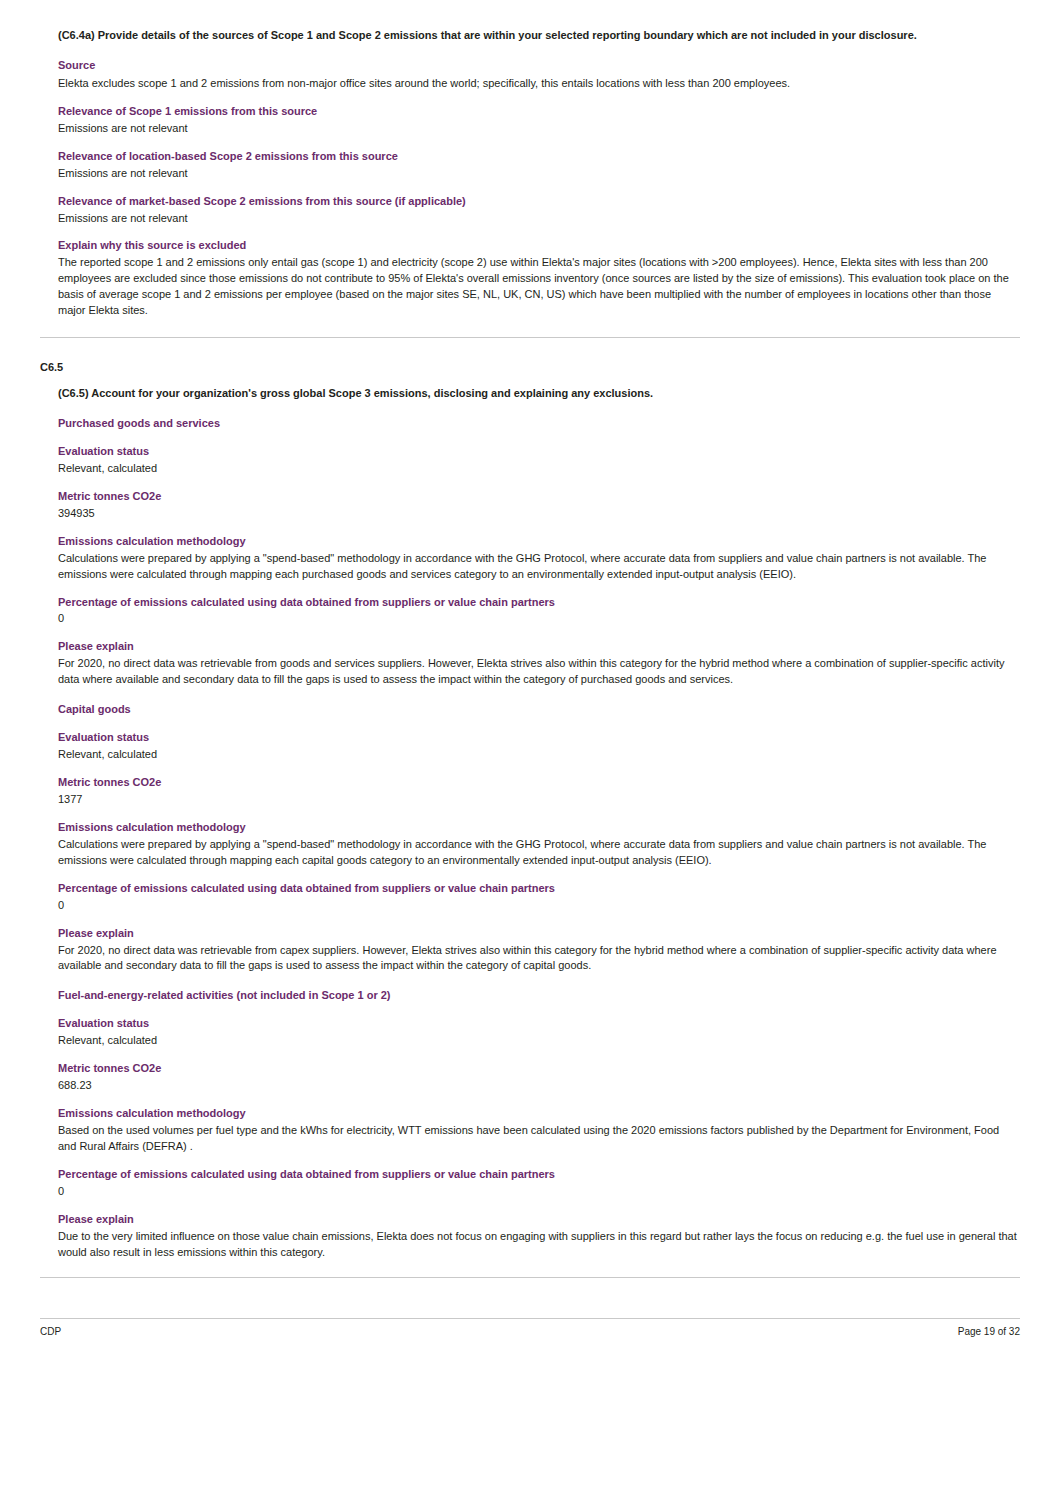(C6.4a) Provide details of the sources of Scope 1 and Scope 2 emissions that are within your selected reporting boundary which are not included in your disclosure.
Source
Elekta excludes scope 1 and 2 emissions from non-major office sites around the world; specifically, this entails locations with less than 200 employees.
Relevance of Scope 1 emissions from this source
Emissions are not relevant
Relevance of location-based Scope 2 emissions from this source
Emissions are not relevant
Relevance of market-based Scope 2 emissions from this source (if applicable)
Emissions are not relevant
Explain why this source is excluded
The reported scope 1 and 2 emissions only entail gas (scope 1) and electricity (scope 2) use within Elekta's major sites (locations with >200 employees). Hence, Elekta sites with less than 200 employees are excluded since those emissions do not contribute to 95% of Elekta's overall emissions inventory (once sources are listed by the size of emissions). This evaluation took place on the basis of average scope 1 and 2 emissions per employee (based on the major sites SE, NL, UK, CN, US) which have been multiplied with the number of employees in locations other than those major Elekta sites.
C6.5
(C6.5) Account for your organization's gross global Scope 3 emissions, disclosing and explaining any exclusions.
Purchased goods and services
Evaluation status
Relevant, calculated
Metric tonnes CO2e
394935
Emissions calculation methodology
Calculations were prepared by applying a "spend-based" methodology in accordance with the GHG Protocol, where accurate data from suppliers and value chain partners is not available. The emissions were calculated through mapping each purchased goods and services category to an environmentally extended input-output analysis (EEIO).
Percentage of emissions calculated using data obtained from suppliers or value chain partners
0
Please explain
For 2020, no direct data was retrievable from goods and services suppliers. However, Elekta strives also within this category for the hybrid method where a combination of supplier-specific activity data where available and secondary data to fill the gaps is used to assess the impact within the category of purchased goods and services.
Capital goods
Evaluation status
Relevant, calculated
Metric tonnes CO2e
1377
Emissions calculation methodology
Calculations were prepared by applying a "spend-based" methodology in accordance with the GHG Protocol, where accurate data from suppliers and value chain partners is not available. The emissions were calculated through mapping each capital goods category to an environmentally extended input-output analysis (EEIO).
Percentage of emissions calculated using data obtained from suppliers or value chain partners
0
Please explain
For 2020, no direct data was retrievable from capex suppliers. However, Elekta strives also within this category for the hybrid method where a combination of supplier-specific activity data where available and secondary data to fill the gaps is used to assess the impact within the category of capital goods.
Fuel-and-energy-related activities (not included in Scope 1 or 2)
Evaluation status
Relevant, calculated
Metric tonnes CO2e
688.23
Emissions calculation methodology
Based on the used volumes per fuel type and the kWhs for electricity, WTT emissions have been calculated using the 2020 emissions factors published by the Department for Environment, Food and Rural Affairs (DEFRA) .
Percentage of emissions calculated using data obtained from suppliers or value chain partners
0
Please explain
Due to the very limited influence on those value chain emissions, Elekta does not focus on engaging with suppliers in this regard but rather lays the focus on reducing e.g. the fuel use in general that would also result in less emissions within this category.
CDP Page 19 of 32